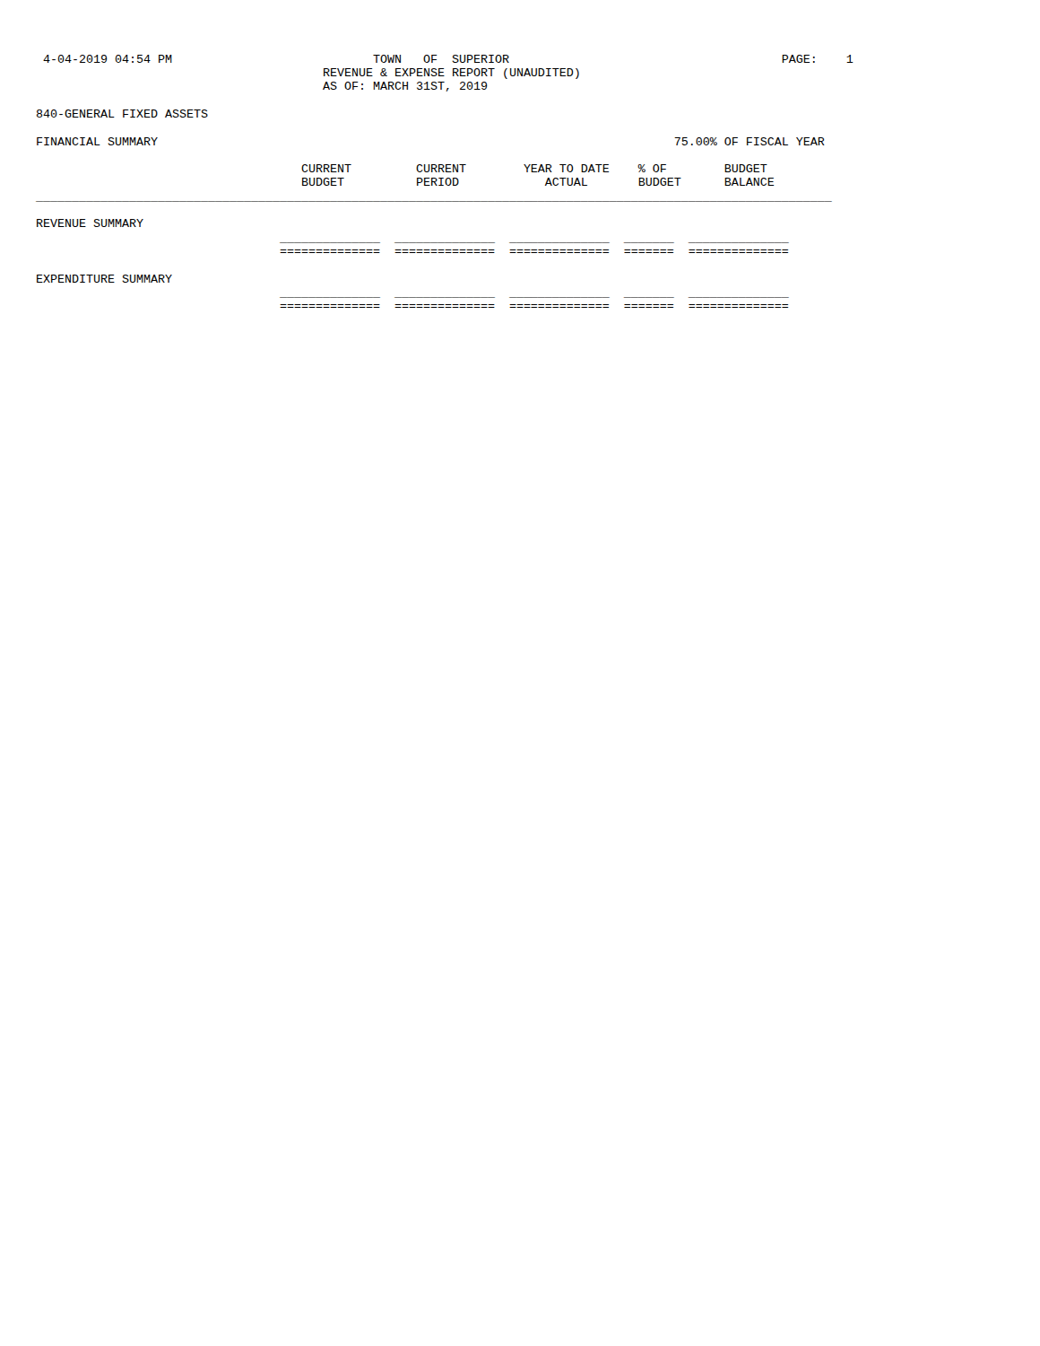4-04-2019 04:54 PM                            TOWN   OF  SUPERIOR                                      PAGE:    1
                                        REVENUE & EXPENSE REPORT (UNAUDITED)
                                        AS OF: MARCH 31ST, 2019

840-GENERAL FIXED ASSETS

FINANCIAL SUMMARY                                                                        75.00% OF FISCAL YEAR

                                     CURRENT         CURRENT        YEAR TO DATE    % OF        BUDGET
                                     BUDGET          PERIOD            ACTUAL       BUDGET      BALANCE
_______________________________________________________________________________________________________________

REVENUE SUMMARY
                                  ______________  ______________  ______________  _______  ______________
                                  ==============  ==============  ==============  =======  ==============

EXPENDITURE SUMMARY
                                  ______________  ______________  ______________  _______  ______________
                                  ==============  ==============  ==============  =======  ==============